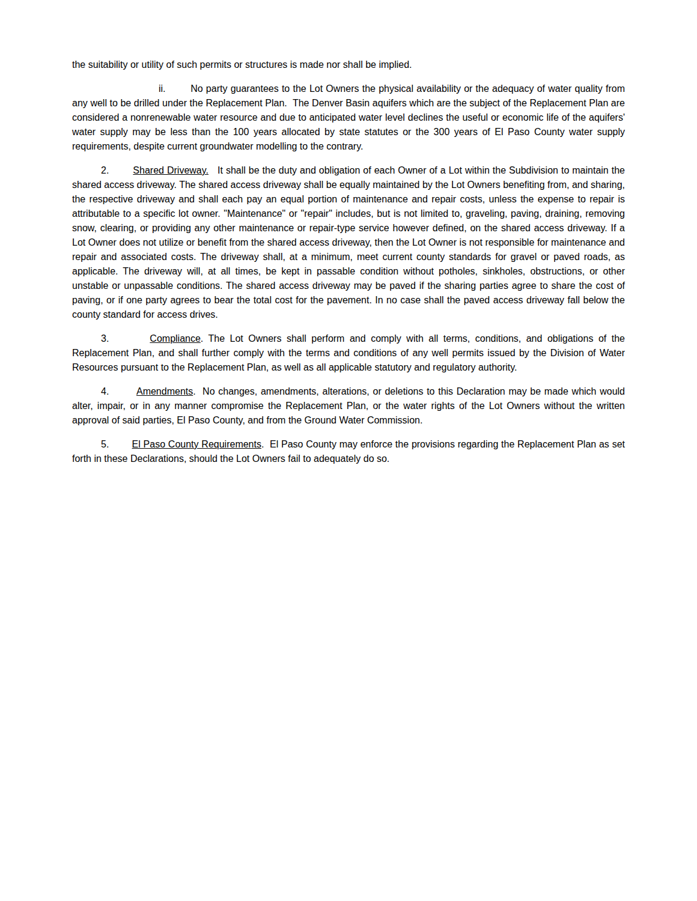the suitability or utility of such permits or structures is made nor shall be implied.
ii. No party guarantees to the Lot Owners the physical availability or the adequacy of water quality from any well to be drilled under the Replacement Plan. The Denver Basin aquifers which are the subject of the Replacement Plan are considered a nonrenewable water resource and due to anticipated water level declines the useful or economic life of the aquifers' water supply may be less than the 100 years allocated by state statutes or the 300 years of El Paso County water supply requirements, despite current groundwater modelling to the contrary.
2. Shared Driveway. It shall be the duty and obligation of each Owner of a Lot within the Subdivision to maintain the shared access driveway. The shared access driveway shall be equally maintained by the Lot Owners benefiting from, and sharing, the respective driveway and shall each pay an equal portion of maintenance and repair costs, unless the expense to repair is attributable to a specific lot owner. "Maintenance" or "repair" includes, but is not limited to, graveling, paving, draining, removing snow, clearing, or providing any other maintenance or repair-type service however defined, on the shared access driveway. If a Lot Owner does not utilize or benefit from the shared access driveway, then the Lot Owner is not responsible for maintenance and repair and associated costs. The driveway shall, at a minimum, meet current county standards for gravel or paved roads, as applicable. The driveway will, at all times, be kept in passable condition without potholes, sinkholes, obstructions, or other unstable or unpassable conditions. The shared access driveway may be paved if the sharing parties agree to share the cost of paving, or if one party agrees to bear the total cost for the pavement. In no case shall the paved access driveway fall below the county standard for access drives.
3. Compliance. The Lot Owners shall perform and comply with all terms, conditions, and obligations of the Replacement Plan, and shall further comply with the terms and conditions of any well permits issued by the Division of Water Resources pursuant to the Replacement Plan, as well as all applicable statutory and regulatory authority.
4. Amendments. No changes, amendments, alterations, or deletions to this Declaration may be made which would alter, impair, or in any manner compromise the Replacement Plan, or the water rights of the Lot Owners without the written approval of said parties, El Paso County, and from the Ground Water Commission.
5. El Paso County Requirements. El Paso County may enforce the provisions regarding the Replacement Plan as set forth in these Declarations, should the Lot Owners fail to adequately do so.